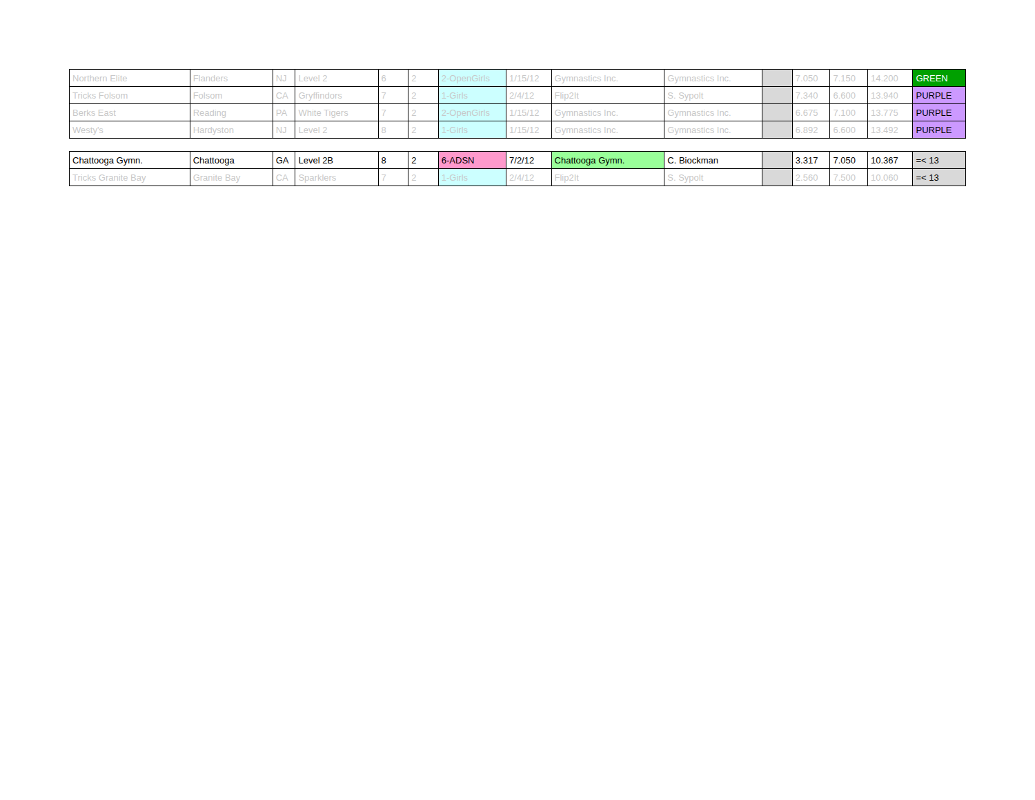| Northern Elite | Flanders | NJ | Level 2 | 6 | 2 | 2-OpenGirls | 1/15/12 | Gymnastics Inc. | Gymnastics Inc. | | 7.050 | 7.150 | 14.200 | GREEN |
| Tricks Folsom | Folsom | CA | Gryffindors | 7 | 2 | 1-Girls | 2/4/12 | Flip2It | S. Sypolt | | 7.340 | 6.600 | 13.940 | PURPLE |
| Berks East | Reading | PA | White Tigers | 7 | 2 | 2-OpenGirls | 1/15/12 | Gymnastics Inc. | Gymnastics Inc. | | 6.675 | 7.100 | 13.775 | PURPLE |
| Westy's | Hardyston | NJ | Level 2 | 8 | 2 | 1-Girls | 1/15/12 | Gymnastics Inc. | Gymnastics Inc. | | 6.892 | 6.600 | 13.492 | PURPLE |
| Chattooga Gymn. | Chattooga | GA | Level 2B | 8 | 2 | 6-ADSN | 7/2/12 | Chattooga Gymn. | C. Biockman | | 3.317 | 7.050 | 10.367 | =< 13 |
| Tricks Granite Bay | Granite Bay | CA | Sparklers | 7 | 2 | 1-Girls | 2/4/12 | Flip2It | S. Sypolt | | 2.560 | 7.500 | 10.060 | =< 13 |